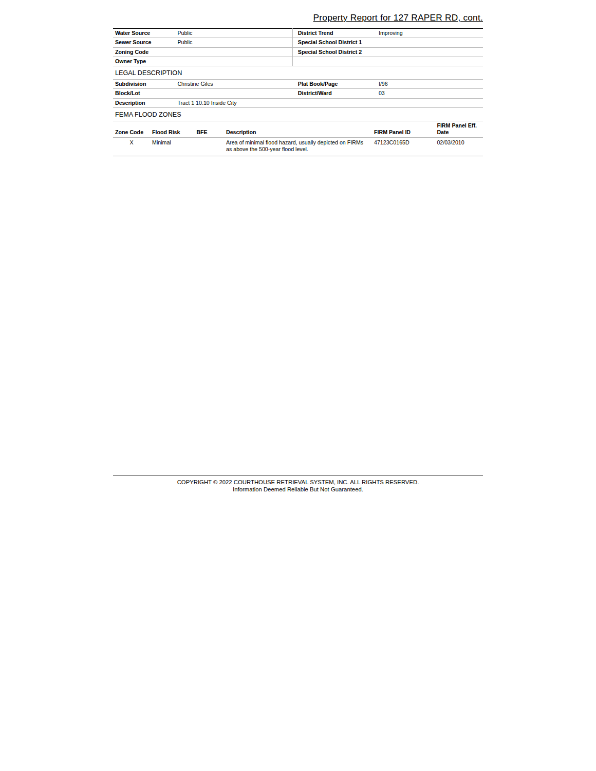Property Report for 127 RAPER RD, cont.
| Water Source | Public | | | District Trend | Improving | |
| Sewer Source | Public | | | Special School District 1 | | |
| Zoning Code | | | | Special School District 2 | | |
| Owner Type | | | | | | |
| LEGAL DESCRIPTION |
| Subdivision | Christine Giles | | Plat Book/Page | I/96 | |
| Block/Lot | | | District/Ward | 03 | |
| Description | Tract 1 10.10 Inside City |
| FEMA FLOOD ZONES |
| Zone Code | Flood Risk | BFE | Description | FIRM Panel ID | FIRM Panel Eff. Date |
| X | Minimal | | Area of minimal flood hazard, usually depicted on FIRMs as above the 500-year flood level. | 47123C0165D | 02/03/2010 |
COPYRIGHT © 2022 COURTHOUSE RETRIEVAL SYSTEM, INC. ALL RIGHTS RESERVED.
Information Deemed Reliable But Not Guaranteed.